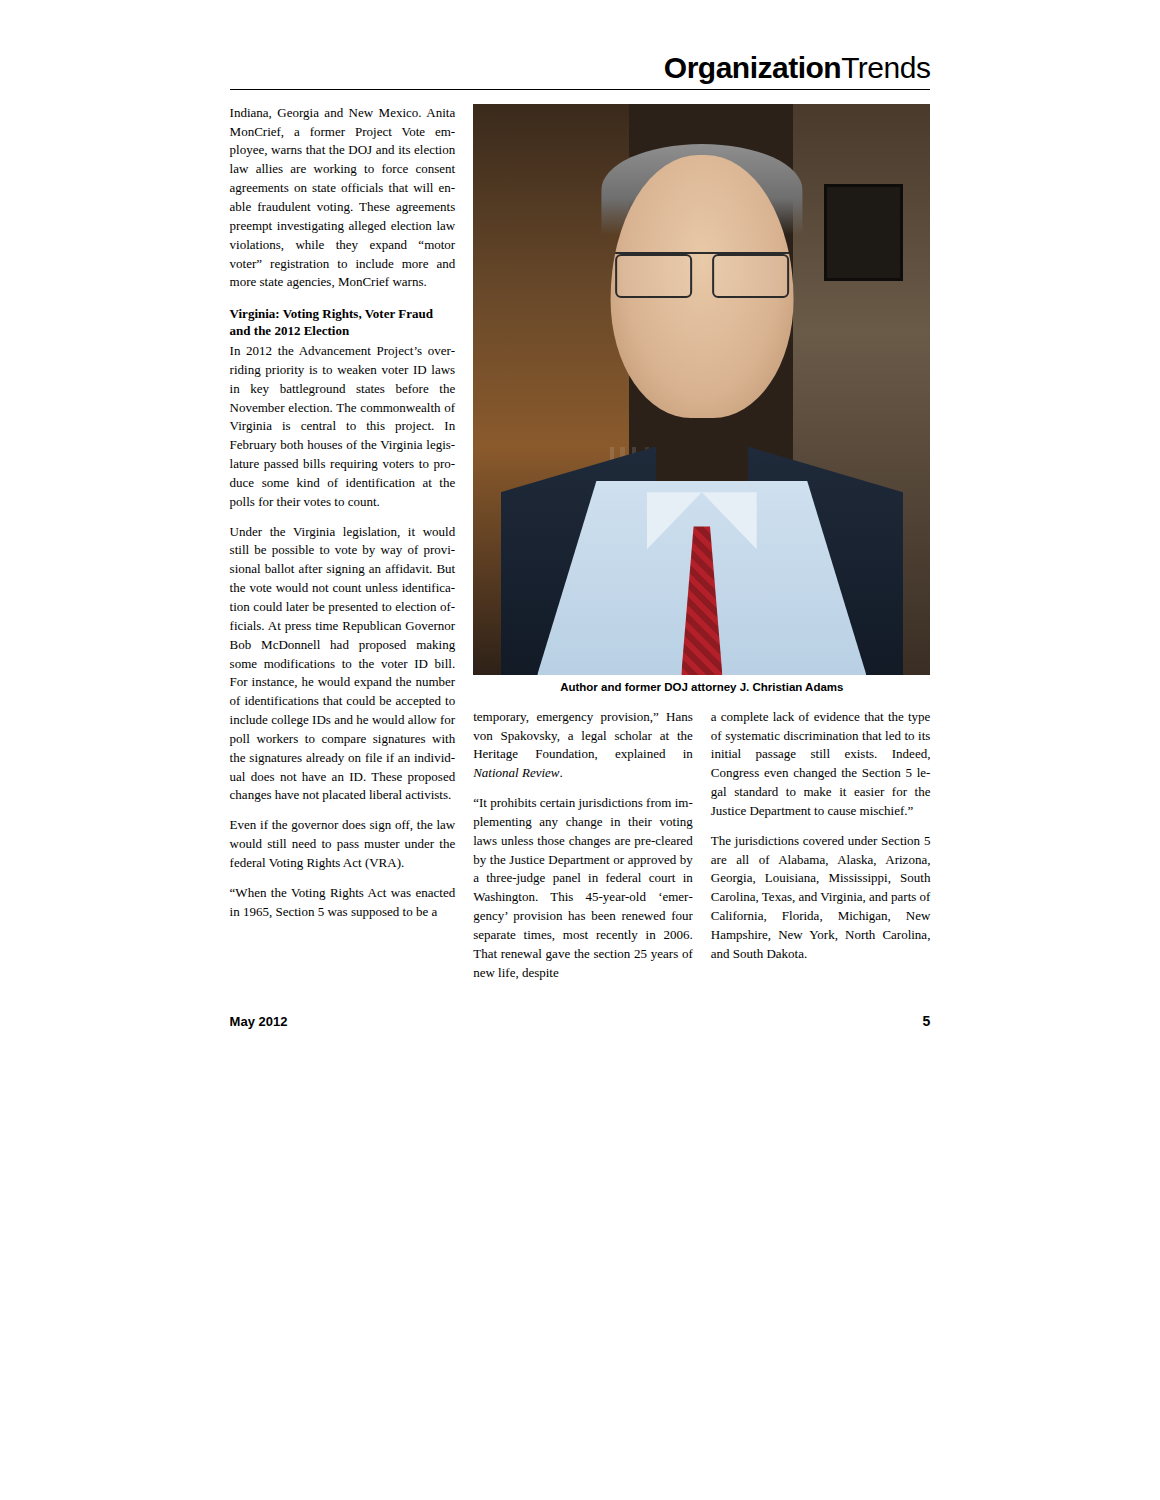Organization Trends
Indiana, Georgia and New Mexico. Anita MonCrief, a former Project Vote employee, warns that the DOJ and its election law allies are working to force consent agreements on state officials that will enable fraudulent voting. These agreements preempt investigating alleged election law violations, while they expand “motor voter” registration to include more and more state agencies, MonCrief warns.
Virginia: Voting Rights, Voter Fraud and the 2012 Election
In 2012 the Advancement Project’s overriding priority is to weaken voter ID laws in key battleground states before the November election. The commonwealth of Virginia is central to this project. In February both houses of the Virginia legislature passed bills requiring voters to produce some kind of identification at the polls for their votes to count.
Under the Virginia legislation, it would still be possible to vote by way of provisional ballot after signing an affidavit. But the vote would not count unless identification could later be presented to election officials. At press time Republican Governor Bob McDonnell had proposed making some modifications to the voter ID bill. For instance, he would expand the number of identifications that could be accepted to include college IDs and he would allow for poll workers to compare signatures with the signatures already on file if an individual does not have an ID. These proposed changes have not placated liberal activists.
Even if the governor does sign off, the law would still need to pass muster under the federal Voting Rights Act (VRA).
“When the Voting Rights Act was enacted in 1965, Section 5 was supposed to be a
Author and former DOJ attorney J. Christian Adams
temporary, emergency provision,” Hans von Spakovsky, a legal scholar at the Heritage Foundation, explained in National Review.
“It prohibits certain jurisdictions from implementing any change in their voting laws unless those changes are pre-cleared by the Justice Department or approved by a three-judge panel in federal court in Washington. This 45-year-old ‘emergency’ provision has been renewed four separate times, most recently in 2006. That renewal gave the section 25 years of new life, despite
a complete lack of evidence that the type of systematic discrimination that led to its initial passage still exists. Indeed, Congress even changed the Section 5 legal standard to make it easier for the Justice Department to cause mischief.”
The jurisdictions covered under Section 5 are all of Alabama, Alaska, Arizona, Georgia, Louisiana, Mississippi, South Carolina, Texas, and Virginia, and parts of California, Florida, Michigan, New Hampshire, New York, North Carolina, and South Dakota.
May 2012
5